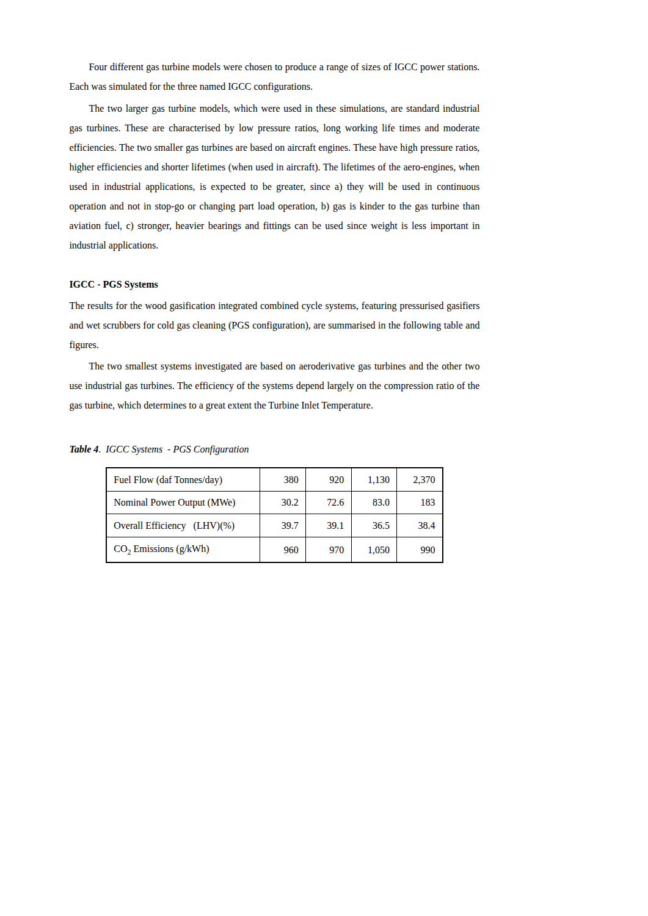Four different gas turbine models were chosen to produce a range of sizes of IGCC power stations. Each was simulated for the three named IGCC configurations.
The two larger gas turbine models, which were used in these simulations, are standard industrial gas turbines. These are characterised by low pressure ratios, long working life times and moderate efficiencies. The two smaller gas turbines are based on aircraft engines. These have high pressure ratios, higher efficiencies and shorter lifetimes (when used in aircraft). The lifetimes of the aero-engines, when used in industrial applications, is expected to be greater, since a) they will be used in continuous operation and not in stop-go or changing part load operation, b) gas is kinder to the gas turbine than aviation fuel, c) stronger, heavier bearings and fittings can be used since weight is less important in industrial applications.
IGCC - PGS Systems
The results for the wood gasification integrated combined cycle systems, featuring pressurised gasifiers and wet scrubbers for cold gas cleaning (PGS configuration), are summarised in the following table and figures.
The two smallest systems investigated are based on aeroderivative gas turbines and the other two use industrial gas turbines. The efficiency of the systems depend largely on the compression ratio of the gas turbine, which determines to a great extent the Turbine Inlet Temperature.
Table 4. IGCC Systems - PGS Configuration
| Fuel Flow (daf Tonnes/day) | 380 | 920 | 1,130 | 2,370 |
| Nominal Power Output (MWe) | 30.2 | 72.6 | 83.0 | 183 |
| Overall Efficiency (LHV)(%) | 39.7 | 39.1 | 36.5 | 38.4 |
| CO 2 Emissions (g/kWh) | 960 | 970 | 1,050 | 990 |